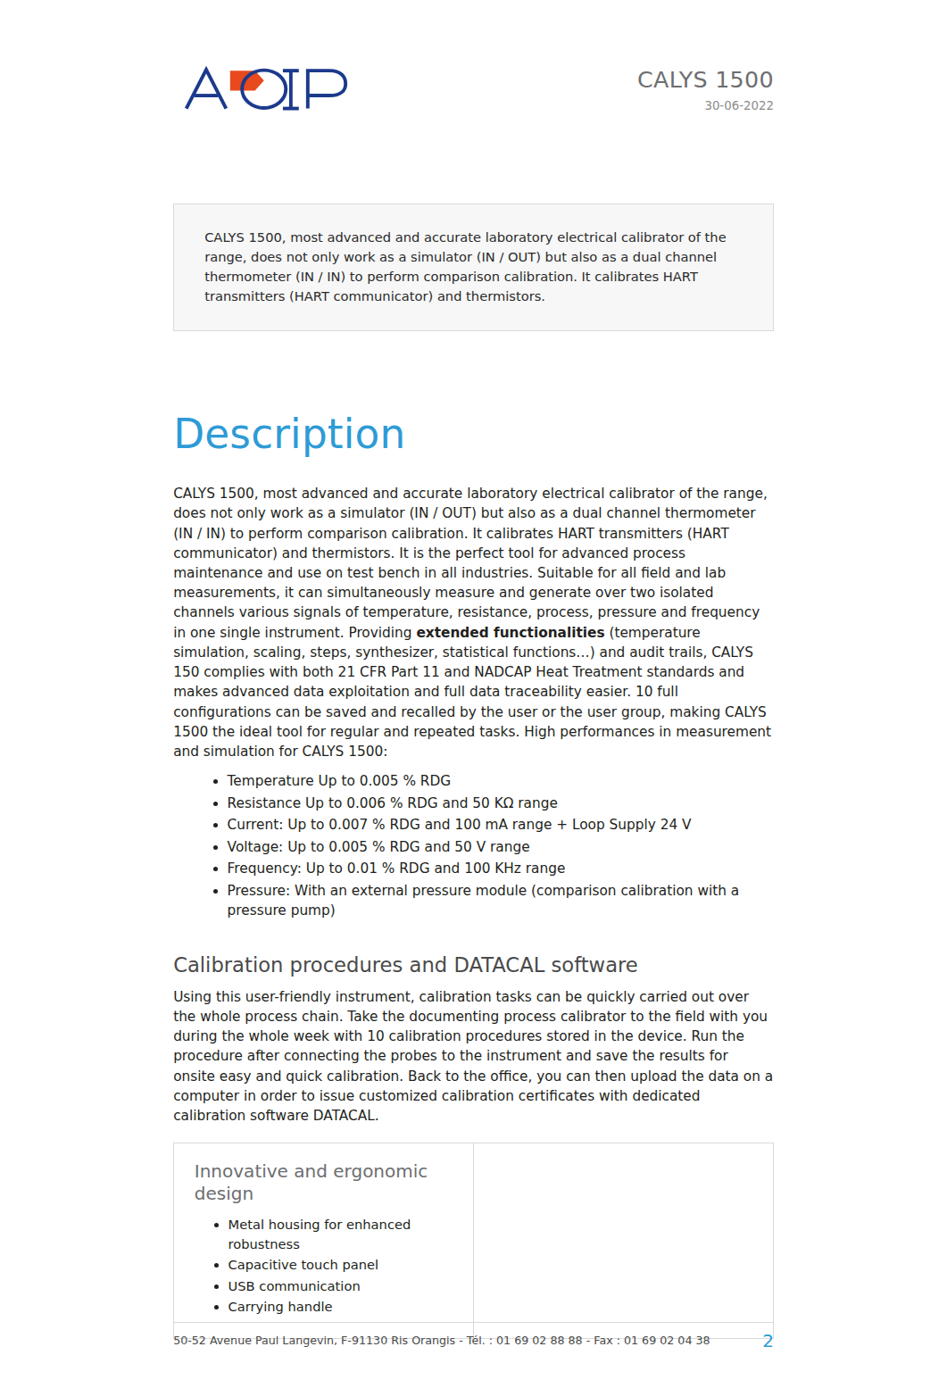CALYS 1500
30-06-2022
CALYS 1500, most advanced and accurate laboratory electrical calibrator of the range, does not only work as a simulator (IN / OUT) but also as a dual channel thermometer (IN / IN) to perform comparison calibration. It calibrates HART transmitters (HART communicator) and thermistors.
Description
CALYS 1500, most advanced and accurate laboratory electrical calibrator of the range, does not only work as a simulator (IN / OUT) but also as a dual channel thermometer (IN / IN) to perform comparison calibration. It calibrates HART transmitters (HART communicator) and thermistors. It is the perfect tool for advanced process maintenance and use on test bench in all industries. Suitable for all field and lab measurements, it can simultaneously measure and generate over two isolated channels various signals of temperature, resistance, process, pressure and frequency in one single instrument. Providing extended functionalities (temperature simulation, scaling, steps, synthesizer, statistical functions…) and audit trails, CALYS 150 complies with both 21 CFR Part 11 and NADCAP Heat Treatment standards and makes advanced data exploitation and full data traceability easier. 10 full configurations can be saved and recalled by the user or the user group, making CALYS 1500 the ideal tool for regular and repeated tasks. High performances in measurement and simulation for CALYS 1500:
Temperature Up to 0.005 % RDG
Resistance Up to 0.006 % RDG and 50 KΩ range
Current: Up to 0.007 % RDG and 100 mA range + Loop Supply 24 V
Voltage: Up to 0.005 % RDG and 50 V range
Frequency: Up to 0.01 % RDG and 100 KHz range
Pressure: With an external pressure module (comparison calibration with a pressure pump)
Calibration procedures and DATACAL software
Using this user-friendly instrument, calibration tasks can be quickly carried out over the whole process chain. Take the documenting process calibrator to the field with you during the whole week with 10 calibration procedures stored in the device. Run the procedure after connecting the probes to the instrument and save the results for onsite easy and quick calibration. Back to the office, you can then upload the data on a computer in order to issue customized calibration certificates with dedicated calibration software DATACAL.
| Innovative and ergonomic design Metal housing for enhanced robustness Capacitive touch panel USB communication Carrying handle | |
50-52 Avenue Paul Langevin, F-91130 Ris Orangis - Tél. : 01 69 02 88 88 - Fax : 01 69 02 04 38
2